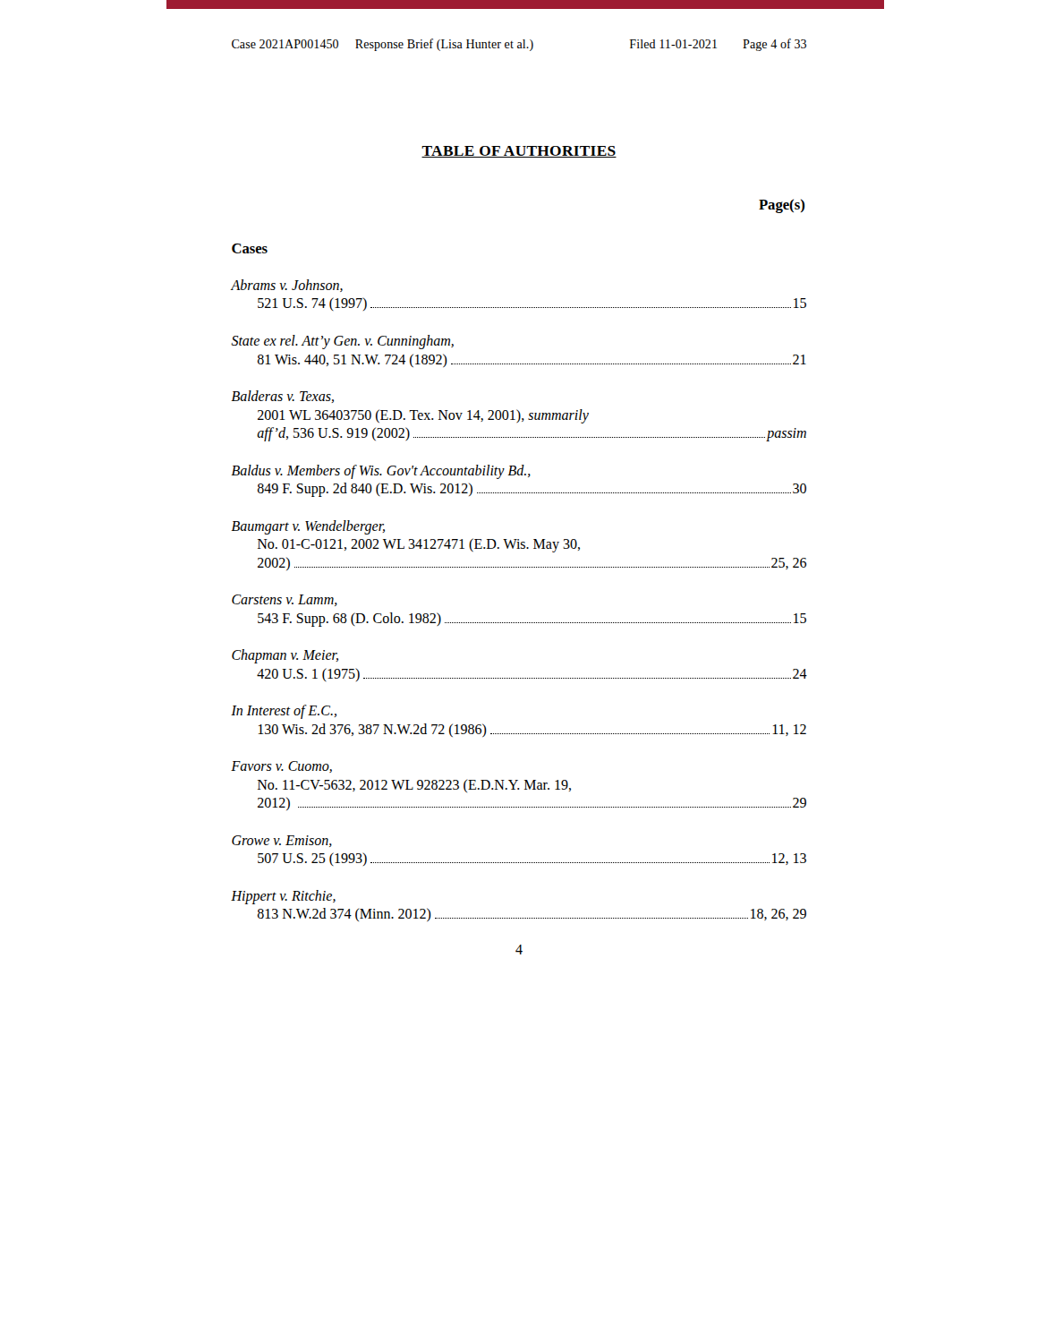Case 2021AP001450 Response Brief (Lisa Hunter et al.) Filed 11-01-2021 Page 4 of 33
TABLE OF AUTHORITIES
Page(s)
Cases
Abrams v. Johnson,
521 U.S. 74 (1997) 15
State ex rel. Att’y Gen. v. Cunningham,
81 Wis. 440, 51 N.W. 724 (1892) 21
Balderas v. Texas,
2001 WL 36403750 (E.D. Tex. Nov 14, 2001), summarily
aff’d, 536 U.S. 919 (2002) passim
Baldus v. Members of Wis. Gov't Accountability Bd.,
849 F. Supp. 2d 840 (E.D. Wis. 2012) 30
Baumgart v. Wendelberger,
No. 01-C-0121, 2002 WL 34127471 (E.D. Wis. May 30,
2002) 25, 26
Carstens v. Lamm,
543 F. Supp. 68 (D. Colo. 1982) 15
Chapman v. Meier,
420 U.S. 1 (1975) 24
In Interest of E.C.,
130 Wis. 2d 376, 387 N.W.2d 72 (1986) 11, 12
Favors v. Cuomo,
No. 11-CV-5632, 2012 WL 928223 (E.D.N.Y. Mar. 19,
2012) 29
Growe v. Emison,
507 U.S. 25 (1993) 12, 13
Hippert v. Ritchie,
813 N.W.2d 374 (Minn. 2012) 18, 26, 29
4